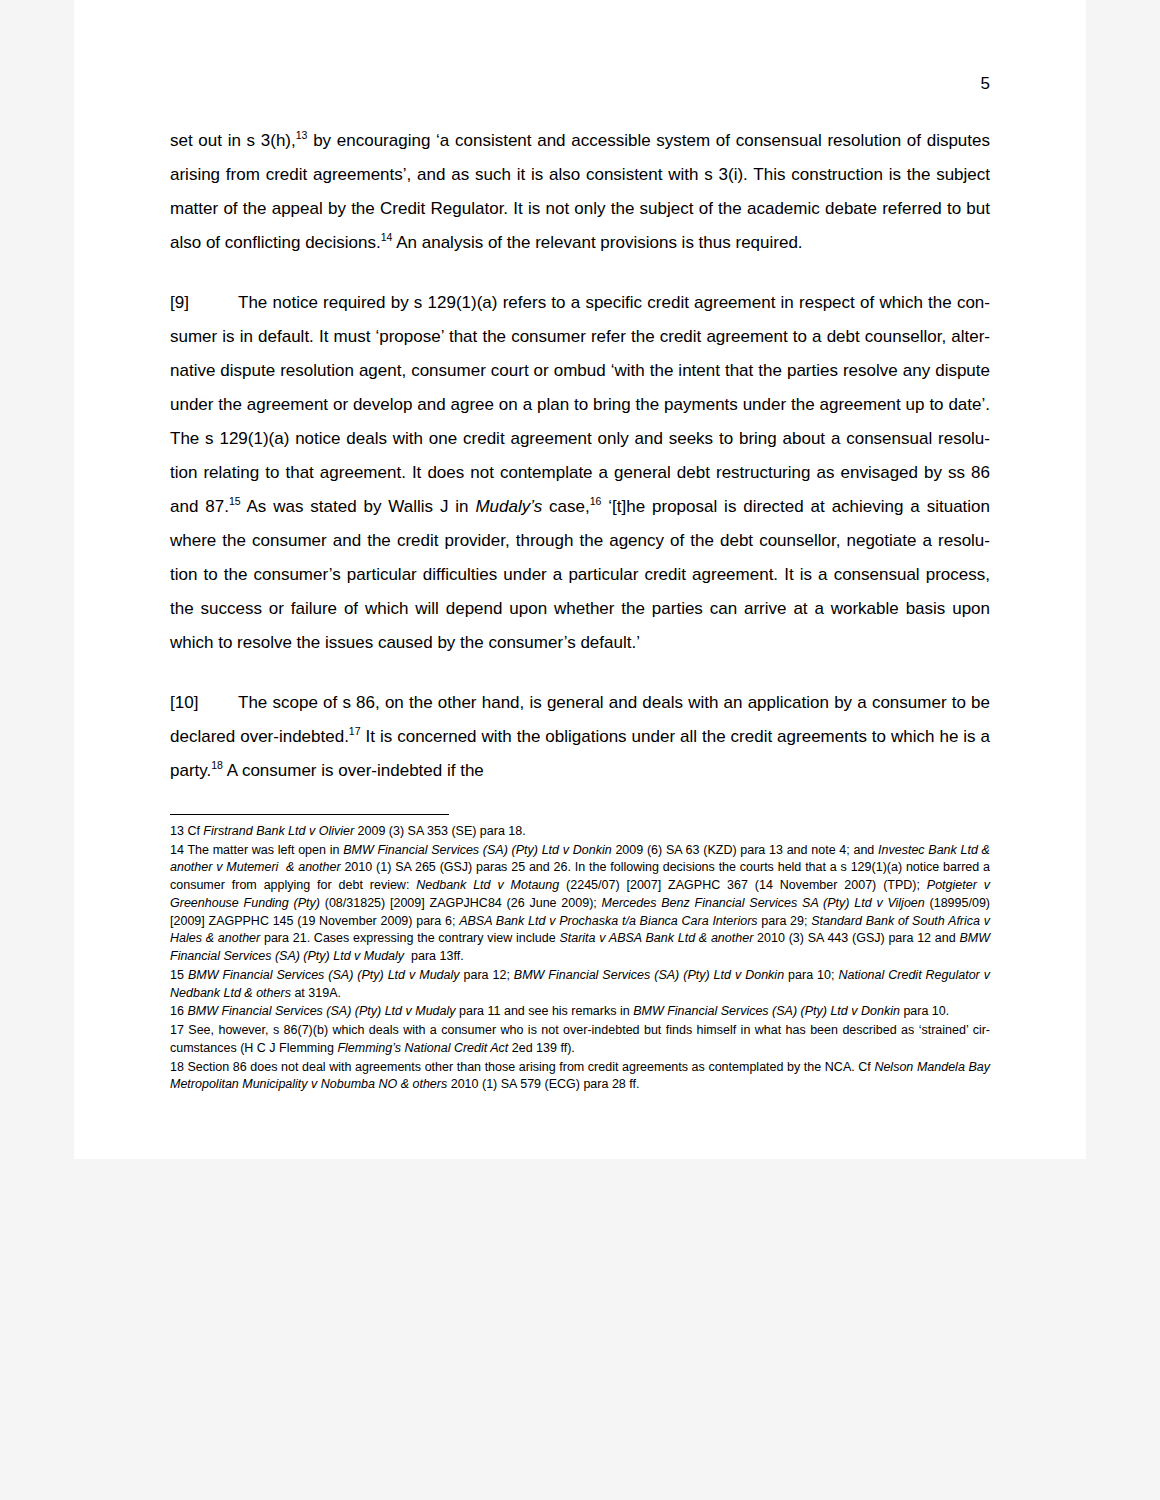5
set out in s 3(h),13 by encouraging ‘a consistent and accessible system of consensual resolution of disputes arising from credit agreements’, and as such it is also consistent with s 3(i). This construction is the subject matter of the appeal by the Credit Regulator. It is not only the subject of the academic debate referred to but also of conflicting decisions.14 An analysis of the relevant provisions is thus required.
[9] The notice required by s 129(1)(a) refers to a specific credit agreement in respect of which the consumer is in default. It must ‘propose’ that the consumer refer the credit agreement to a debt counsellor, alternative dispute resolution agent, consumer court or ombud ‘with the intent that the parties resolve any dispute under the agreement or develop and agree on a plan to bring the payments under the agreement up to date’. The s 129(1)(a) notice deals with one credit agreement only and seeks to bring about a consensual resolution relating to that agreement. It does not contemplate a general debt restructuring as envisaged by ss 86 and 87.15 As was stated by Wallis J in Mudaly’s case,16 ‘[t]he proposal is directed at achieving a situation where the consumer and the credit provider, through the agency of the debt counsellor, negotiate a resolution to the consumer’s particular difficulties under a particular credit agreement. It is a consensual process, the success or failure of which will depend upon whether the parties can arrive at a workable basis upon which to resolve the issues caused by the consumer’s default.’
[10] The scope of s 86, on the other hand, is general and deals with an application by a consumer to be declared over-indebted.17 It is concerned with the obligations under all the credit agreements to which he is a party.18 A consumer is over-indebted if the
13 Cf Firstrand Bank Ltd v Olivier 2009 (3) SA 353 (SE) para 18.
14 The matter was left open in BMW Financial Services (SA) (Pty) Ltd v Donkin 2009 (6) SA 63 (KZD) para 13 and note 4; and Investec Bank Ltd & another v Mutemeri & another 2010 (1) SA 265 (GSJ) paras 25 and 26. In the following decisions the courts held that a s 129(1)(a) notice barred a consumer from applying for debt review: Nedbank Ltd v Motaung (2245/07) [2007] ZAGPHC 367 (14 November 2007) (TPD); Potgieter v Greenhouse Funding (Pty) (08/31825) [2009] ZAGPJHC84 (26 June 2009); Mercedes Benz Financial Services SA (Pty) Ltd v Viljoen (18995/09) [2009] ZAGPPHC 145 (19 November 2009) para 6; ABSA Bank Ltd v Prochaska t/a Bianca Cara Interiors para 29; Standard Bank of South Africa v Hales & another para 21. Cases expressing the contrary view include Starita v ABSA Bank Ltd & another 2010 (3) SA 443 (GSJ) para 12 and BMW Financial Services (SA) (Pty) Ltd v Mudaly para 13ff.
15 BMW Financial Services (SA) (Pty) Ltd v Mudaly para 12; BMW Financial Services (SA) (Pty) Ltd v Donkin para 10; National Credit Regulator v Nedbank Ltd & others at 319A.
16 BMW Financial Services (SA) (Pty) Ltd v Mudaly para 11 and see his remarks in BMW Financial Services (SA) (Pty) Ltd v Donkin para 10.
17 See, however, s 86(7)(b) which deals with a consumer who is not over-indebted but finds himself in what has been described as ‘strained’ circumstances (H C J Flemming Flemming’s National Credit Act 2ed 139 ff).
18 Section 86 does not deal with agreements other than those arising from credit agreements as contemplated by the NCA. Cf Nelson Mandela Bay Metropolitan Municipality v Nobumba NO & others 2010 (1) SA 579 (ECG) para 28 ff.